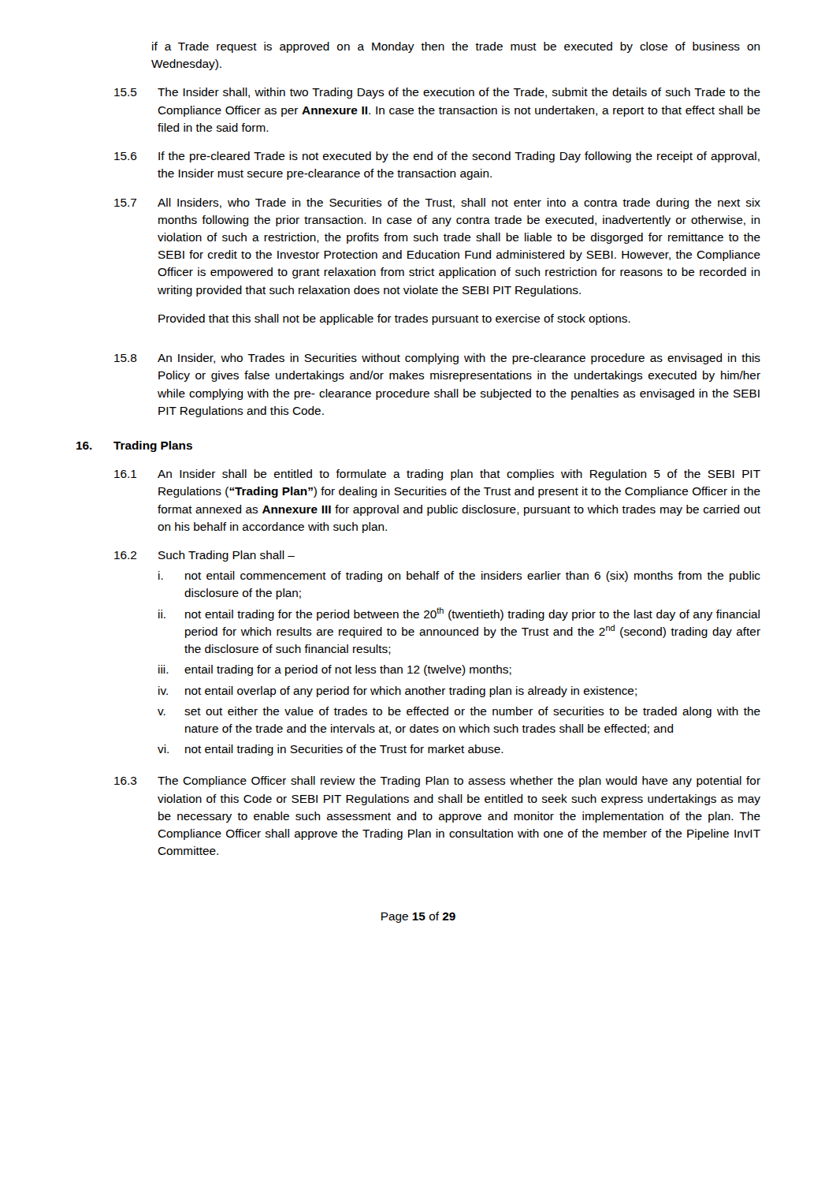if a Trade request is approved on a Monday then the trade must be executed by close of business on Wednesday).
15.5
The Insider shall, within two Trading Days of the execution of the Trade, submit the details of such Trade to the Compliance Officer as per Annexure II. In case the transaction is not undertaken, a report to that effect shall be filed in the said form.
15.6
If the pre-cleared Trade is not executed by the end of the second Trading Day following the receipt of approval, the Insider must secure pre-clearance of the transaction again.
15.7
All Insiders, who Trade in the Securities of the Trust, shall not enter into a contra trade during the next six months following the prior transaction. In case of any contra trade be executed, inadvertently or otherwise, in violation of such a restriction, the profits from such trade shall be liable to be disgorged for remittance to the SEBI for credit to the Investor Protection and Education Fund administered by SEBI. However, the Compliance Officer is empowered to grant relaxation from strict application of such restriction for reasons to be recorded in writing provided that such relaxation does not violate the SEBI PIT Regulations.
Provided that this shall not be applicable for trades pursuant to exercise of stock options.
15.8
An Insider, who Trades in Securities without complying with the pre-clearance procedure as envisaged in this Policy or gives false undertakings and/or makes misrepresentations in the undertakings executed by him/her while complying with the pre- clearance procedure shall be subjected to the penalties as envisaged in the SEBI PIT Regulations and this Code.
16.
Trading Plans
16.1
An Insider shall be entitled to formulate a trading plan that complies with Regulation 5 of the SEBI PIT Regulations (“Trading Plan”) for dealing in Securities of the Trust and present it to the Compliance Officer in the format annexed as Annexure III for approval and public disclosure, pursuant to which trades may be carried out on his behalf in accordance with such plan.
16.2
Such Trading Plan shall –
i. not entail commencement of trading on behalf of the insiders earlier than 6 (six) months from the public disclosure of the plan;
ii. not entail trading for the period between the 20th (twentieth) trading day prior to the last day of any financial period for which results are required to be announced by the Trust and the 2nd (second) trading day after the disclosure of such financial results;
iii. entail trading for a period of not less than 12 (twelve) months;
iv. not entail overlap of any period for which another trading plan is already in existence;
v. set out either the value of trades to be effected or the number of securities to be traded along with the nature of the trade and the intervals at, or dates on which such trades shall be effected; and
vi. not entail trading in Securities of the Trust for market abuse.
16.3
The Compliance Officer shall review the Trading Plan to assess whether the plan would have any potential for violation of this Code or SEBI PIT Regulations and shall be entitled to seek such express undertakings as may be necessary to enable such assessment and to approve and monitor the implementation of the plan. The Compliance Officer shall approve the Trading Plan in consultation with one of the member of the Pipeline InvIT Committee.
Page 15 of 29